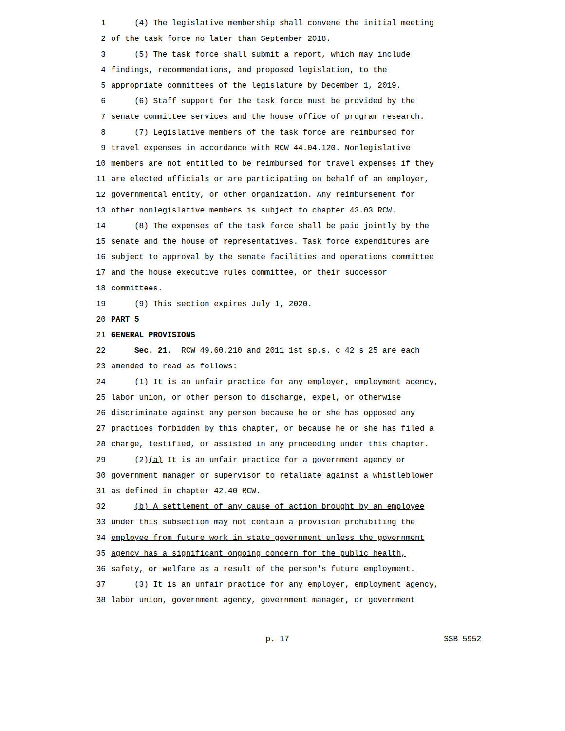1 (4) The legislative membership shall convene the initial meeting
2 of the task force no later than September 2018.
3 (5) The task force shall submit a report, which may include
4 findings, recommendations, and proposed legislation, to the
5 appropriate committees of the legislature by December 1, 2019.
6 (6) Staff support for the task force must be provided by the
7 senate committee services and the house office of program research.
8 (7) Legislative members of the task force are reimbursed for
9 travel expenses in accordance with RCW 44.04.120. Nonlegislative
10 members are not entitled to be reimbursed for travel expenses if they
11 are elected officials or are participating on behalf of an employer,
12 governmental entity, or other organization. Any reimbursement for
13 other nonlegislative members is subject to chapter 43.03 RCW.
14 (8) The expenses of the task force shall be paid jointly by the
15 senate and the house of representatives. Task force expenditures are
16 subject to approval by the senate facilities and operations committee
17 and the house executive rules committee, or their successor
18 committees.
19 (9) This section expires July 1, 2020.
20 PART 5
21 GENERAL PROVISIONS
22 Sec. 21. RCW 49.60.210 and 2011 1st sp.s. c 42 s 25 are each
23 amended to read as follows:
24 (1) It is an unfair practice for any employer, employment agency,
25 labor union, or other person to discharge, expel, or otherwise
26 discriminate against any person because he or she has opposed any
27 practices forbidden by this chapter, or because he or she has filed a
28 charge, testified, or assisted in any proceeding under this chapter.
29 (2)(a) It is an unfair practice for a government agency or
30 government manager or supervisor to retaliate against a whistleblower
31 as defined in chapter 42.40 RCW.
32 (b) A settlement of any cause of action brought by an employee
33 under this subsection may not contain a provision prohibiting the
34 employee from future work in state government unless the government
35 agency has a significant ongoing concern for the public health,
36 safety, or welfare as a result of the person's future employment.
37 (3) It is an unfair practice for any employer, employment agency,
38 labor union, government agency, government manager, or government
p. 17 SSB 5952